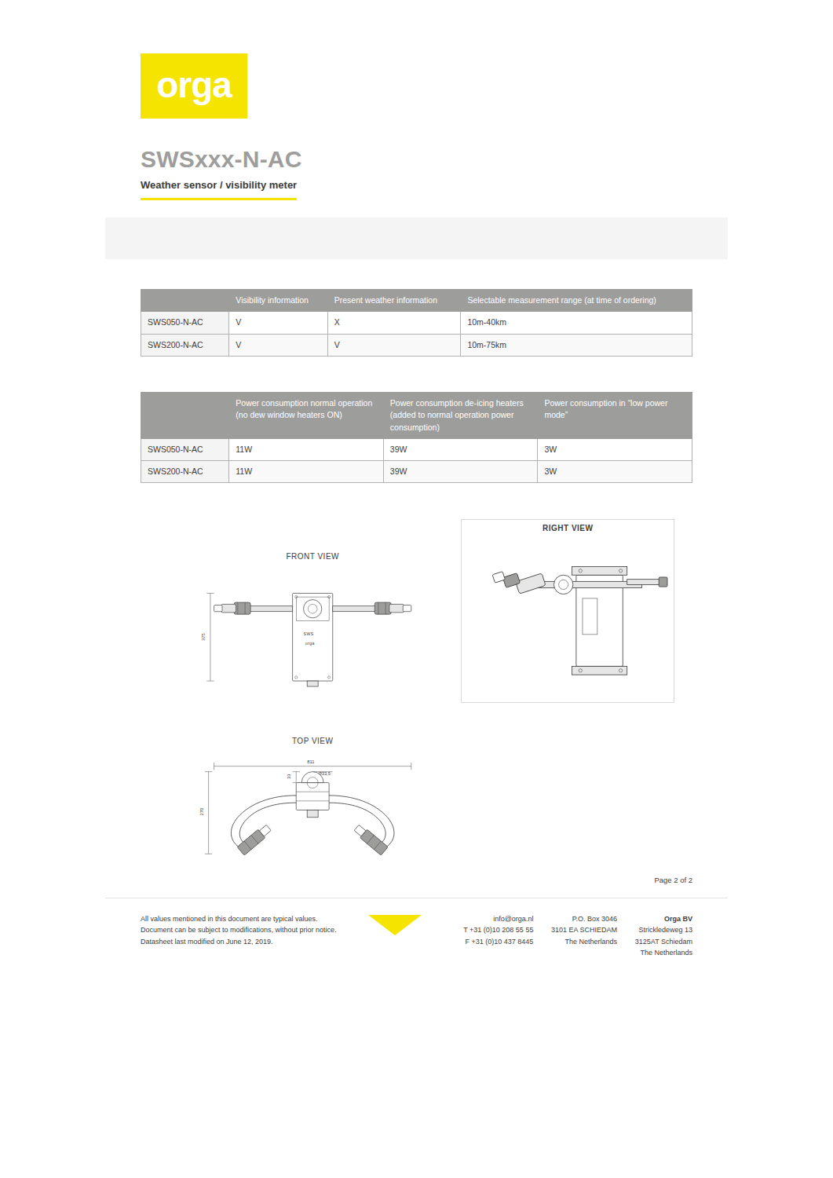orga
SWSxxx-N-AC
Weather sensor / visibility meter
| | Visibility information | Present weather information | Selectable measurement range (at time of ordering) |
| --- | --- | --- | --- |
| SWS050-N-AC | V | X | 10m-40km |
| SWS200-N-AC | V | V | 10m-75km |
| | Power consumption normal operation (no dew window heaters ON) | Power consumption de-icing heaters (added to normal operation power consumption) | Power consumption in “low power mode” |
| --- | --- | --- | --- |
| SWS050-N-AC | 11W | 39W | 3W |
| SWS200-N-AC | 11W | 39W | 3W |
RIGHT VIEW
FRONT VIEW
375 orga SWS
TOP VIEW
811 270 33 Ø33,5
Page 2 of 2
All values mentioned in this document are typical values.
Document can be subject to modifications, without prior notice.
Datasheet last modified on June 12, 2019.
info@orga.nl T +31 (0)10 208 55 55 F +31 (0)10 437 8445
P.O. Box 3046 3101 EA SCHIEDAM The Netherlands
Orga BV Strickledeweg 13 3125AT Schiedam The Netherlands